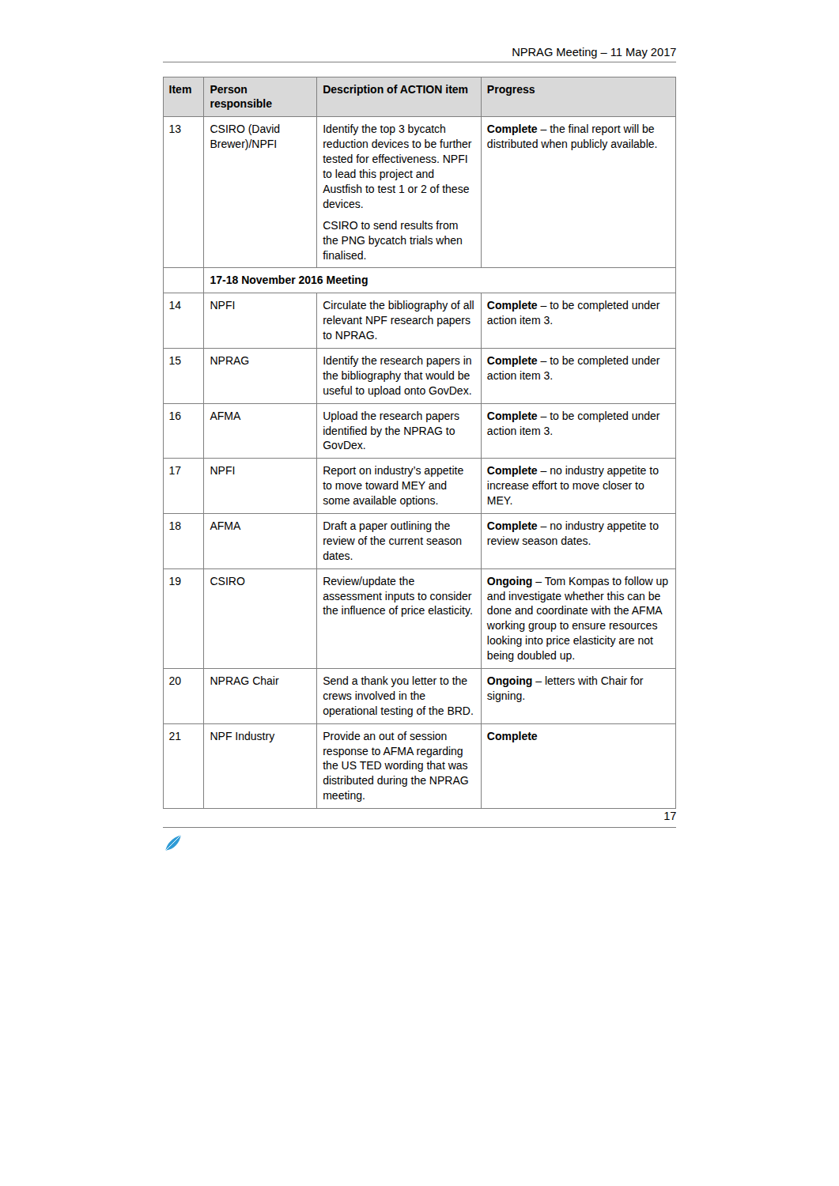NPRAG Meeting – 11 May 2017
| Item | Person responsible | Description of ACTION item | Progress |
| --- | --- | --- | --- |
| 13 | CSIRO (David Brewer)/NPFI | Identify the top 3 bycatch reduction devices to be further tested for effectiveness. NPFI to lead this project and Austfish to test 1 or 2 of these devices. CSIRO to send results from the PNG bycatch trials when finalised. | Complete – the final report will be distributed when publicly available. |
| | 17-18 November 2016 Meeting |
| 14 | NPFI | Circulate the bibliography of all relevant NPF research papers to NPRAG. | Complete – to be completed under action item 3. |
| 15 | NPRAG | Identify the research papers in the bibliography that would be useful to upload onto GovDex. | Complete – to be completed under action item 3. |
| 16 | AFMA | Upload the research papers identified by the NPRAG to GovDex. | Complete – to be completed under action item 3. |
| 17 | NPFI | Report on industry’s appetite to move toward MEY and some available options. | Complete – no industry appetite to increase effort to move closer to MEY. |
| 18 | AFMA | Draft a paper outlining the review of the current season dates. | Complete – no industry appetite to review season dates. |
| 19 | CSIRO | Review/update the assessment inputs to consider the influence of price elasticity. | Ongoing – Tom Kompas to follow up and investigate whether this can be done and coordinate with the AFMA working group to ensure resources looking into price elasticity are not being doubled up. |
| 20 | NPRAG Chair | Send a thank you letter to the crews involved in the operational testing of the BRD. | Ongoing – letters with Chair for signing. |
| 21 | NPF Industry | Provide an out of session response to AFMA regarding the US TED wording that was distributed during the NPRAG meeting. | Complete |
17